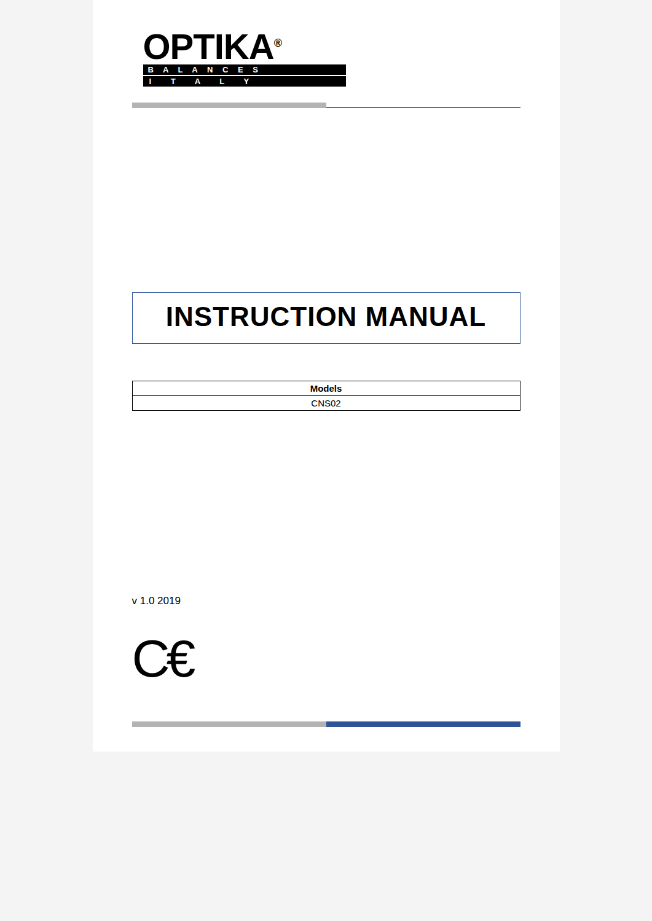OPTIKA®
B A L A N C E S
I T A L Y
INSTRUCTION MANUAL
| Models |
| --- |
| CNS02 |
v 1.0 2019
C€